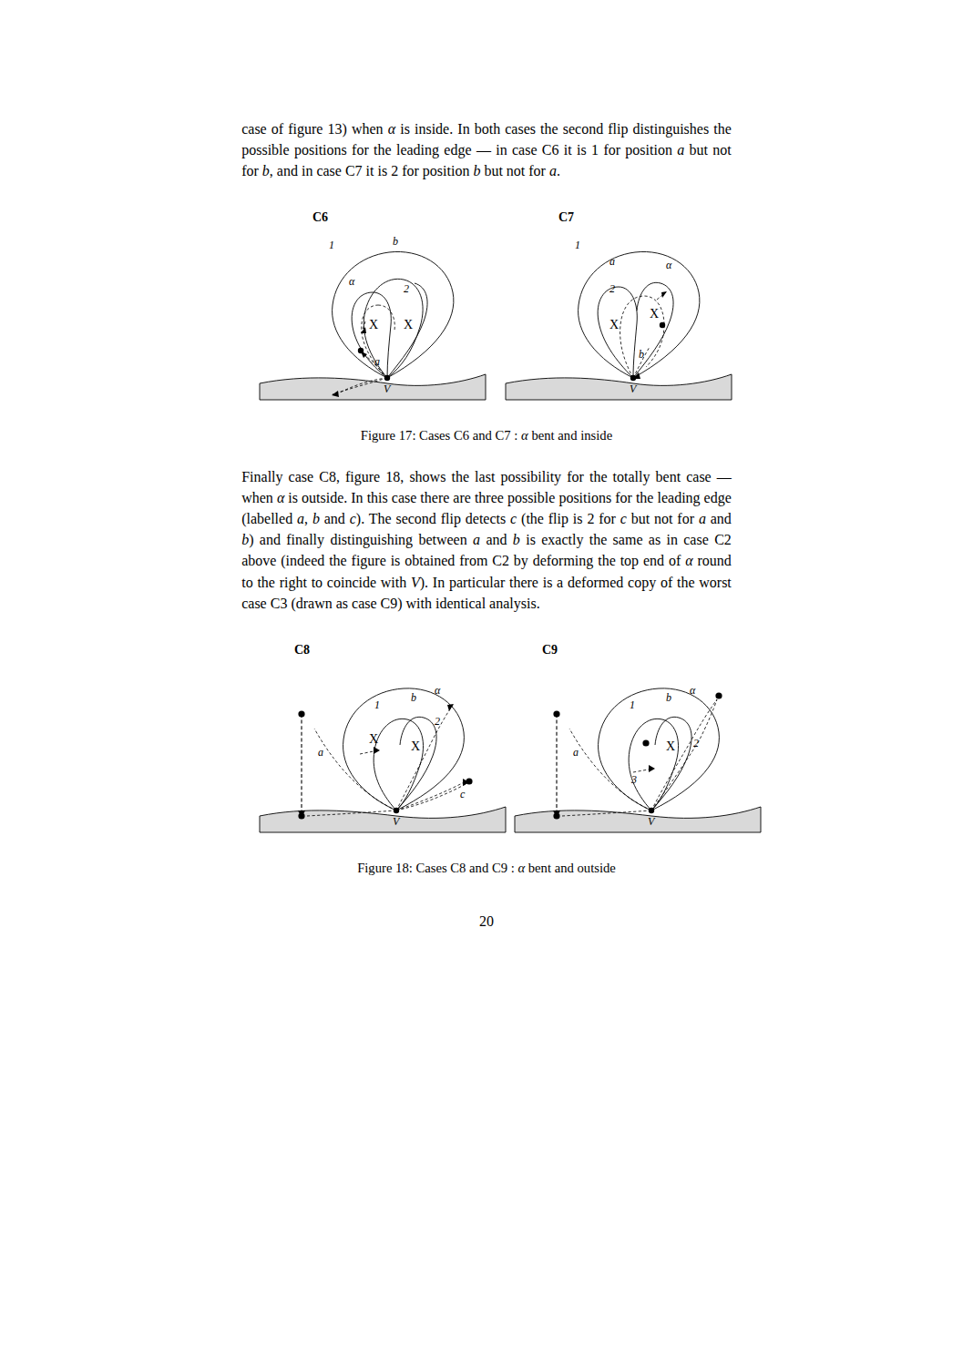case of figure 13) when α is inside. In both cases the second flip distinguishes the possible positions for the leading edge — in case C6 it is 1 for position a but not for b, and in case C7 it is 2 for position b but not for a.
C6 1 b α 2 X X a V C7 1 a α 2 X X b V
Figure 17: Cases C6 and C7 : α bent and inside
Finally case C8, figure 18, shows the last possibility for the totally bent case — when α is outside. In this case there are three possible positions for the leading edge (labelled a, b and c). The second flip detects c (the flip is 2 for c but not for a and b) and finally distinguishing between a and b is exactly the same as in case C2 above (indeed the figure is obtained from C2 by deforming the top end of α round to the right to coincide with V). In particular there is a deformed copy of the worst case C3 (drawn as case C9) with identical analysis.
C8 1 b α 2 X X a c V C9 1 b α 2 X a 3 V
Figure 18: Cases C8 and C9 : α bent and outside
20